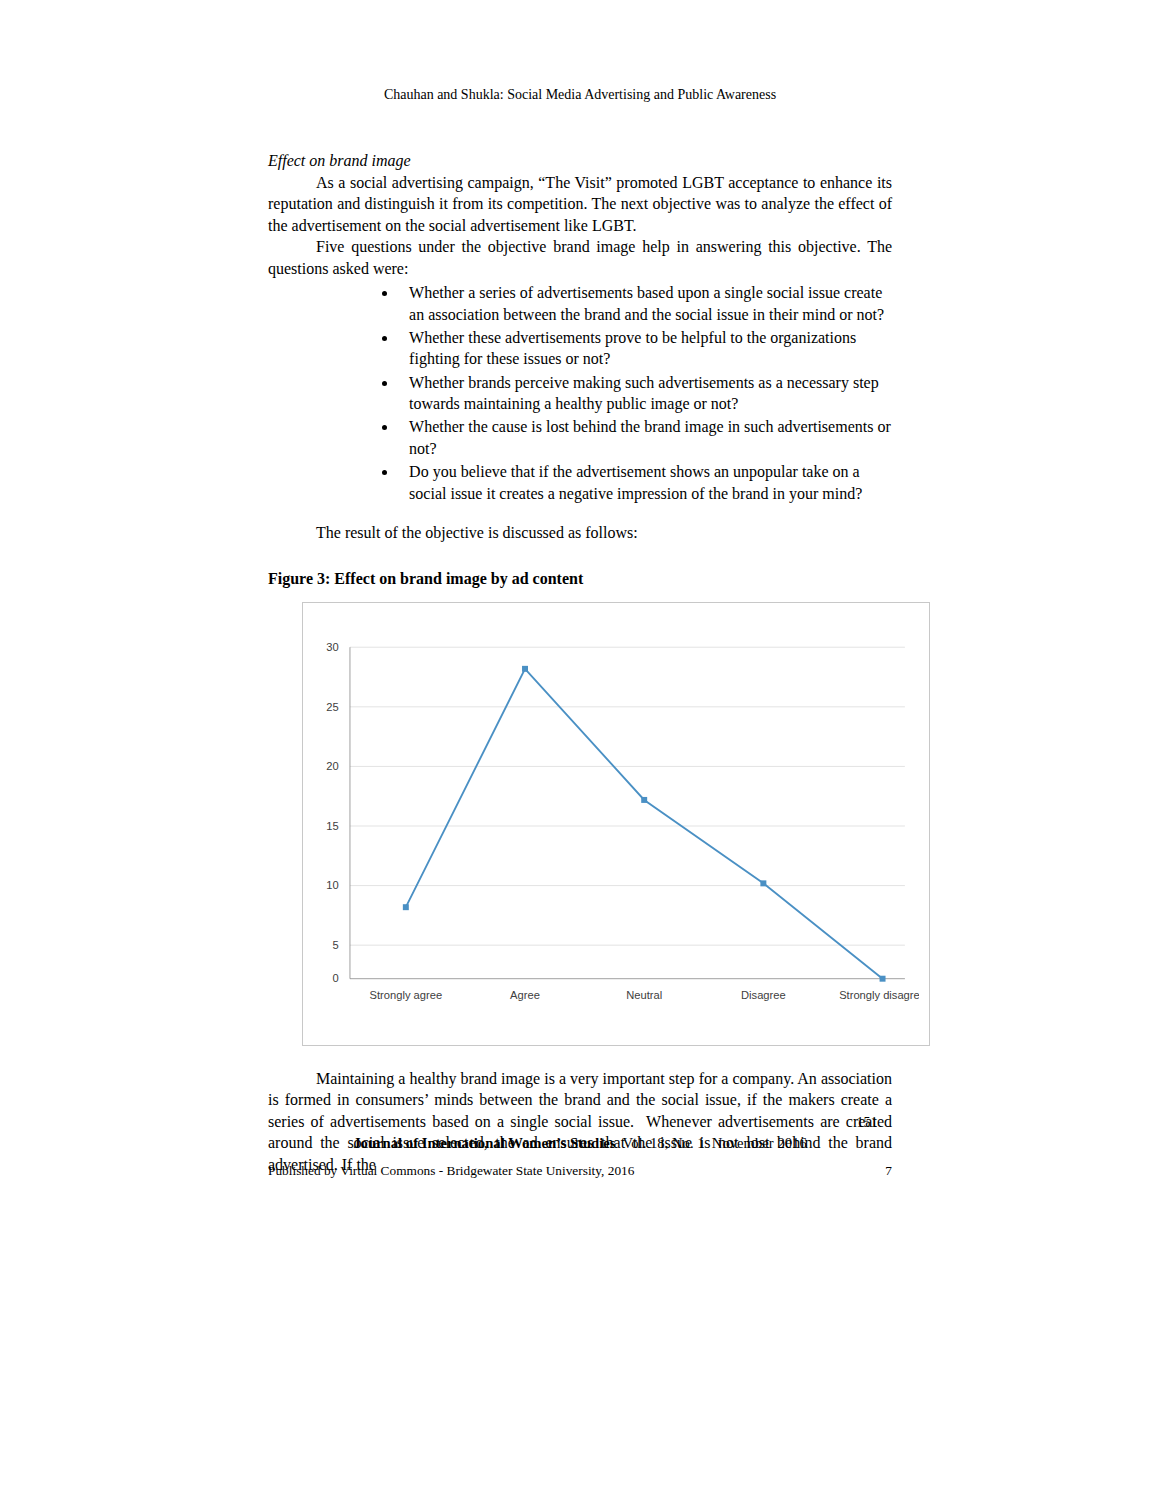Chauhan and Shukla: Social Media Advertising and Public Awareness
Effect on brand image
As a social advertising campaign, “The Visit” promoted LGBT acceptance to enhance its reputation and distinguish it from its competition. The next objective was to analyze the effect of the advertisement on the social advertisement like LGBT.
Five questions under the objective brand image help in answering this objective. The questions asked were:
Whether a series of advertisements based upon a single social issue create an association between the brand and the social issue in their mind or not?
Whether these advertisements prove to be helpful to the organizations fighting for these issues or not?
Whether brands perceive making such advertisements as a necessary step towards maintaining a healthy public image or not?
Whether the cause is lost behind the brand image in such advertisements or not?
Do you believe that if the advertisement shows an unpopular take on a social issue it creates a negative impression of the brand in your mind?
The result of the objective is discussed as follows:
Figure 3: Effect on brand image by ad content
30 25 20 15 10 5 0 Strongly agree Agree Neutral Disagree Strongly disagree
Maintaining a healthy brand image is a very important step for a company. An association is formed in consumers’ minds between the brand and the social issue, if the makers create a series of advertisements based on a single social issue. Whenever advertisements are created around the social issue selected, the ad ensures that the issue is not lost behind the brand advertised. If the
151
Journal of International Women’s Studies Vol. 18, No. 1 November 2016
Published by Virtual Commons - Bridgewater State University, 2016 7